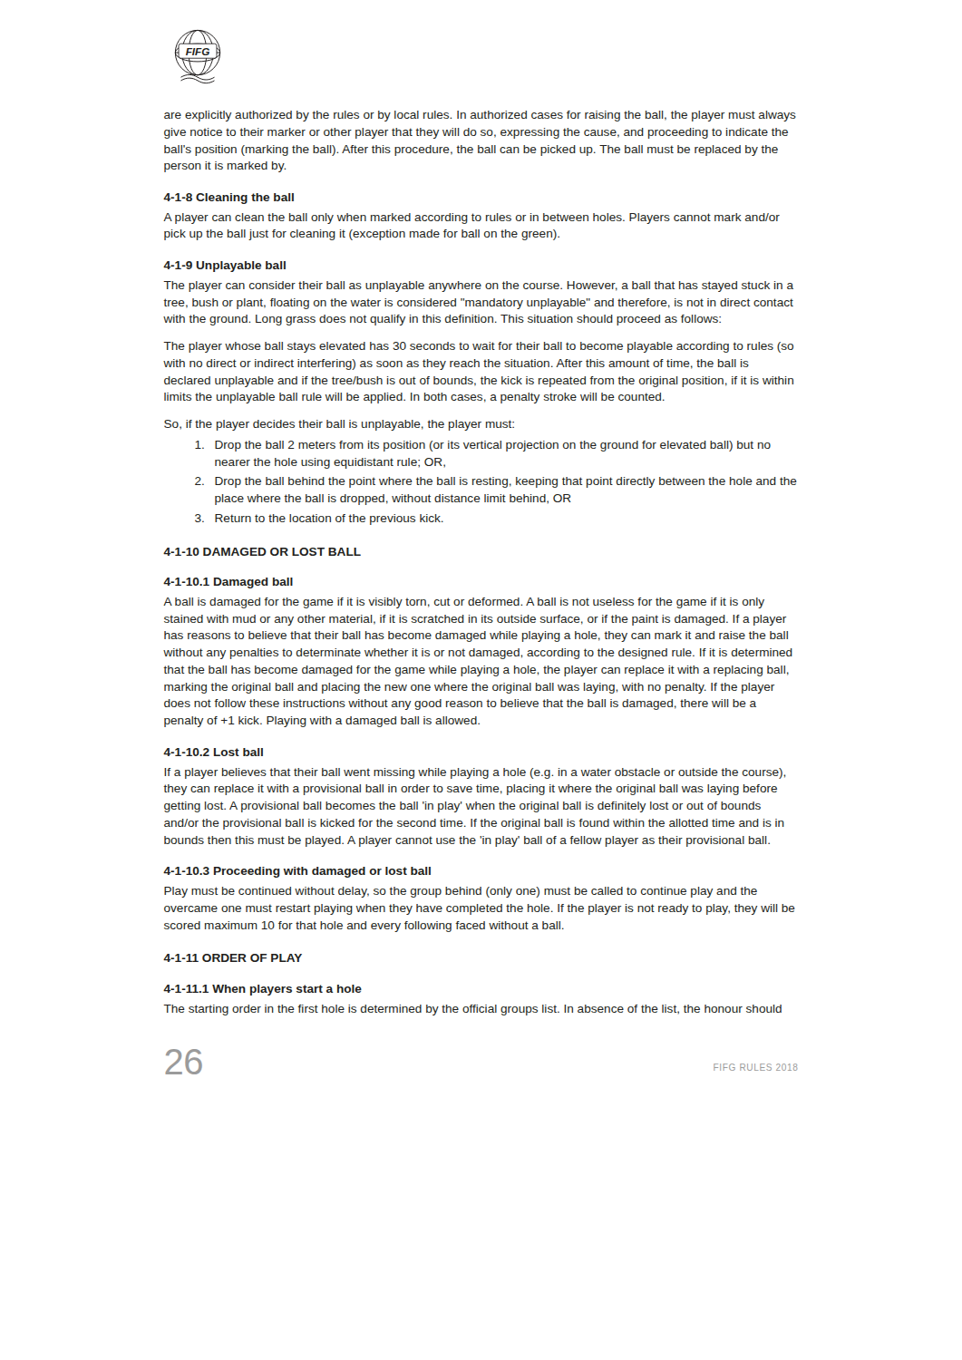FIFG
are explicitly authorized by the rules or by local rules. In authorized cases for raising the ball, the player must always give notice to their marker or other player that they will do so, expressing the cause, and proceeding to indicate the ball's position (marking the ball). After this procedure, the ball can be picked up. The ball must be replaced by the person it is marked by.
4-1-8 Cleaning the ball
A player can clean the ball only when marked according to rules or in between holes. Players cannot mark and/or pick up the ball just for cleaning it (exception made for ball on the green).
4-1-9 Unplayable ball
The player can consider their ball as unplayable anywhere on the course. However, a ball that has stayed stuck in a tree, bush or plant, floating on the water is considered "mandatory unplayable" and therefore, is not in direct contact with the ground. Long grass does not qualify in this definition. This situation should proceed as follows:
The player whose ball stays elevated has 30 seconds to wait for their ball to become playable according to rules (so with no direct or indirect interfering) as soon as they reach the situation. After this amount of time, the ball is declared unplayable and if the tree/bush is out of bounds, the kick is repeated from the original position, if it is within limits the unplayable ball rule will be applied. In both cases, a penalty stroke will be counted.
So, if the player decides their ball is unplayable, the player must:
Drop the ball 2 meters from its position (or its vertical projection on the ground for elevated ball) but no nearer the hole using equidistant rule; OR,
Drop the ball behind the point where the ball is resting, keeping that point directly between the hole and the place where the ball is dropped, without distance limit behind, OR
Return to the location of the previous kick.
4-1-10 DAMAGED OR LOST BALL
4-1-10.1 Damaged ball
A ball is damaged for the game if it is visibly torn, cut or deformed. A ball is not useless for the game if it is only stained with mud or any other material, if it is scratched in its outside surface, or if the paint is damaged. If a player has reasons to believe that their ball has become damaged while playing a hole, they can mark it and raise the ball without any penalties to determinate whether it is or not damaged, according to the designed rule. If it is determined that the ball has become damaged for the game while playing a hole, the player can replace it with a replacing ball, marking the original ball and placing the new one where the original ball was laying, with no penalty. If the player does not follow these instructions without any good reason to believe that the ball is damaged, there will be a penalty of +1 kick. Playing with a damaged ball is allowed.
4-1-10.2 Lost ball
If a player believes that their ball went missing while playing a hole (e.g. in a water obstacle or outside the course), they can replace it with a provisional ball in order to save time, placing it where the original ball was laying before getting lost. A provisional ball becomes the ball 'in play' when the original ball is definitely lost or out of bounds and/or the provisional ball is kicked for the second time. If the original ball is found within the allotted time and is in bounds then this must be played. A player cannot use the 'in play' ball of a fellow player as their provisional ball.
4-1-10.3 Proceeding with damaged or lost ball
Play must be continued without delay, so the group behind (only one) must be called to continue play and the overcame one must restart playing when they have completed the hole. If the player is not ready to play, they will be scored maximum 10 for that hole and every following faced without a ball.
4-1-11 ORDER OF PLAY
4-1-11.1 When players start a hole
The starting order in the first hole is determined by the official groups list. In absence of the list, the honour should
26
FIFG RULES 2018